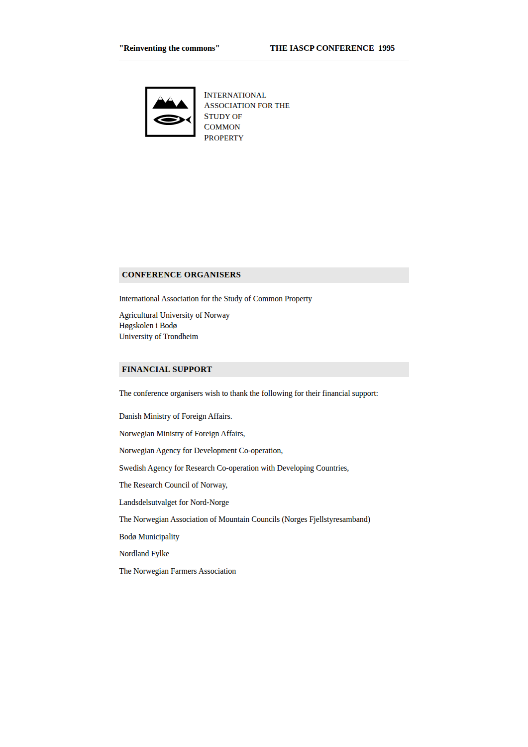"Reinventing the commons" THE IASCP CONFERENCE 1995
INTERNATIONAL
ASSOCIATION FOR THE
STUDY OF
COMMON
PROPERTY
CONFERENCE ORGANISERS
International Association for the Study of Common Property
Agricultural University of Norway
Høgskolen i Bodø
University of Trondheim
FINANCIAL SUPPORT
The conference organisers wish to thank the following for their financial support:
Danish Ministry of Foreign Affairs.
Norwegian Ministry of Foreign Affairs,
Norwegian Agency for Development Co-operation,
Swedish Agency for Research Co-operation with Developing Countries,
The Research Council of Norway,
Landsdelsutvalget for Nord-Norge
The Norwegian Association of Mountain Councils (Norges Fjellstyresamband)
Bodø Municipality
Nordland Fylke
The Norwegian Farmers Association